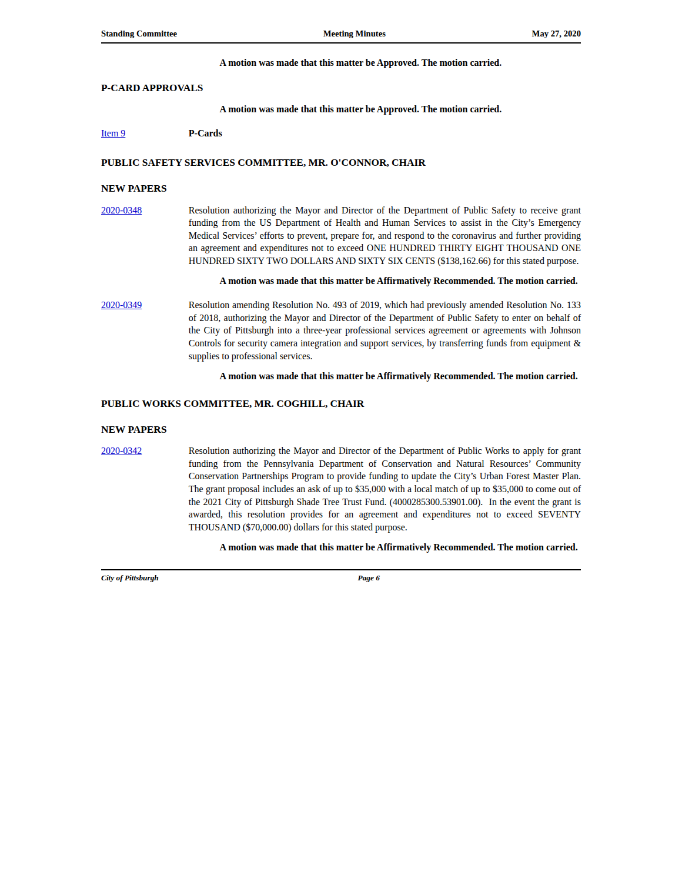Standing Committee
Meeting Minutes
May 27, 2020
A motion was made that this matter be Approved. The motion carried.
P-Card Approvals
A motion was made that this matter be Approved. The motion carried.
| Item 9 | P-Cards |
Public Safety Services Committee, Mr. O'Connor, Chair
New Papers
| 2020-0348 | Resolution authorizing the Mayor and Director of the Department of Public Safety to receive grant funding from the US Department of Health and Human Services to assist in the City’s Emergency Medical Services’ efforts to prevent, prepare for, and respond to the coronavirus and further providing an agreement and expenditures not to exceed ONE HUNDRED THIRTY EIGHT THOUSAND ONE HUNDRED SIXTY TWO DOLLARS AND SIXTY SIX CENTS ($138,162.66) for this stated purpose. |
A motion was made that this matter be Affirmatively Recommended. The motion carried.
| 2020-0349 | Resolution amending Resolution No. 493 of 2019, which had previously amended Resolution No. 133 of 2018, authorizing the Mayor and Director of the Department of Public Safety to enter on behalf of the City of Pittsburgh into a three-year professional services agreement or agreements with Johnson Controls for security camera integration and support services, by transferring funds from equipment & supplies to professional services. |
A motion was made that this matter be Affirmatively Recommended. The motion carried.
Public Works Committee, Mr. Coghill, Chair
New Papers
| 2020-0342 | Resolution authorizing the Mayor and Director of the Department of Public Works to apply for grant funding from the Pennsylvania Department of Conservation and Natural Resources’ Community Conservation Partnerships Program to provide funding to update the City’s Urban Forest Master Plan. The grant proposal includes an ask of up to $35,000 with a local match of up to $35,000 to come out of the 2021 City of Pittsburgh Shade Tree Trust Fund. (4000285300.53901.00). In the event the grant is awarded, this resolution provides for an agreement and expenditures not to exceed SEVENTY THOUSAND ($70,000.00) dollars for this stated purpose. |
A motion was made that this matter be Affirmatively Recommended. The motion carried.
City of Pittsburgh
Page 6